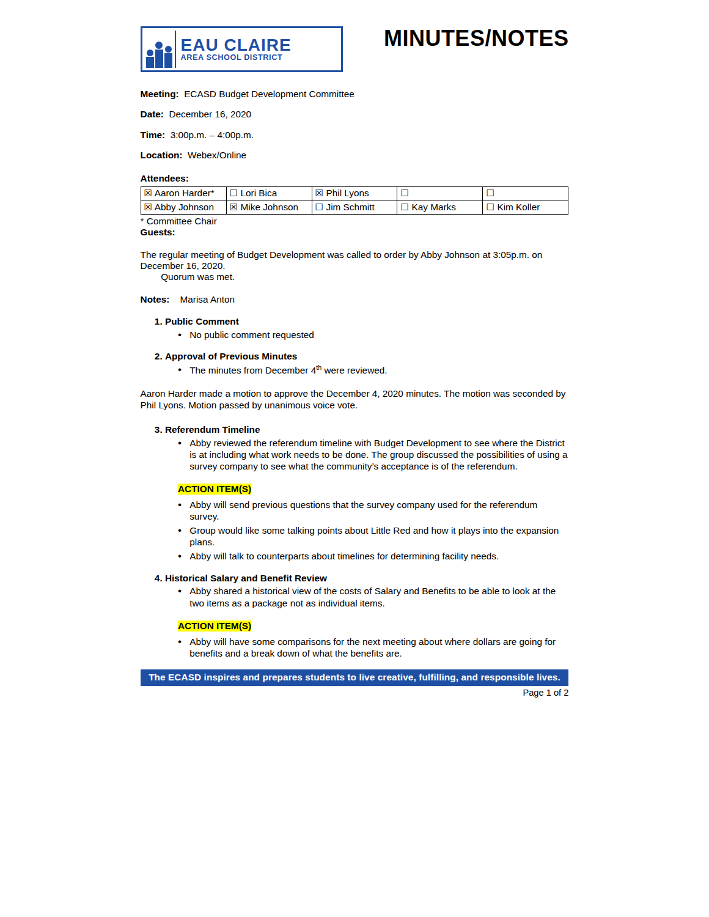EAU CLAIRE
AREA SCHOOL DISTRICT
MINUTES/NOTES
Meeting: ECASD Budget Development Committee
Date: December 16, 2020
Time: 3:00p.m. – 4:00p.m.
Location: Webex/Online
Attendees:
| ☒ Aaron Harder* | ☐ Lori Bica | ☒ Phil Lyons | ☐ | ☐ |
| ☒ Abby Johnson | ☒ Mike Johnson | ☐ Jim Schmitt | ☐ Kay Marks | ☐ Kim Koller |
* Committee Chair
Guests:
The regular meeting of Budget Development was called to order by Abby Johnson at 3:05p.m. on December 16, 2020. Quorum was met.
Notes: Marisa Anton
Public Comment
No public comment requested
Approval of Previous Minutes
The minutes from December 4th were reviewed.
Aaron Harder made a motion to approve the December 4, 2020 minutes. The motion was seconded by Phil Lyons. Motion passed by unanimous voice vote.
Referendum Timeline
Abby reviewed the referendum timeline with Budget Development to see where the District is at including what work needs to be done. The group discussed the possibilities of using a survey company to see what the community’s acceptance is of the referendum.
ACTION ITEM(S)
Abby will send previous questions that the survey company used for the referendum survey.
Group would like some talking points about Little Red and how it plays into the expansion plans.
Abby will talk to counterparts about timelines for determining facility needs.
Historical Salary and Benefit Review
Abby shared a historical view of the costs of Salary and Benefits to be able to look at the two items as a package not as individual items.
ACTION ITEM(S)
Abby will have some comparisons for the next meeting about where dollars are going for benefits and a break down of what the benefits are.
The ECASD inspires and prepares students to live creative, fulfilling, and responsible lives.
Page 1 of 2